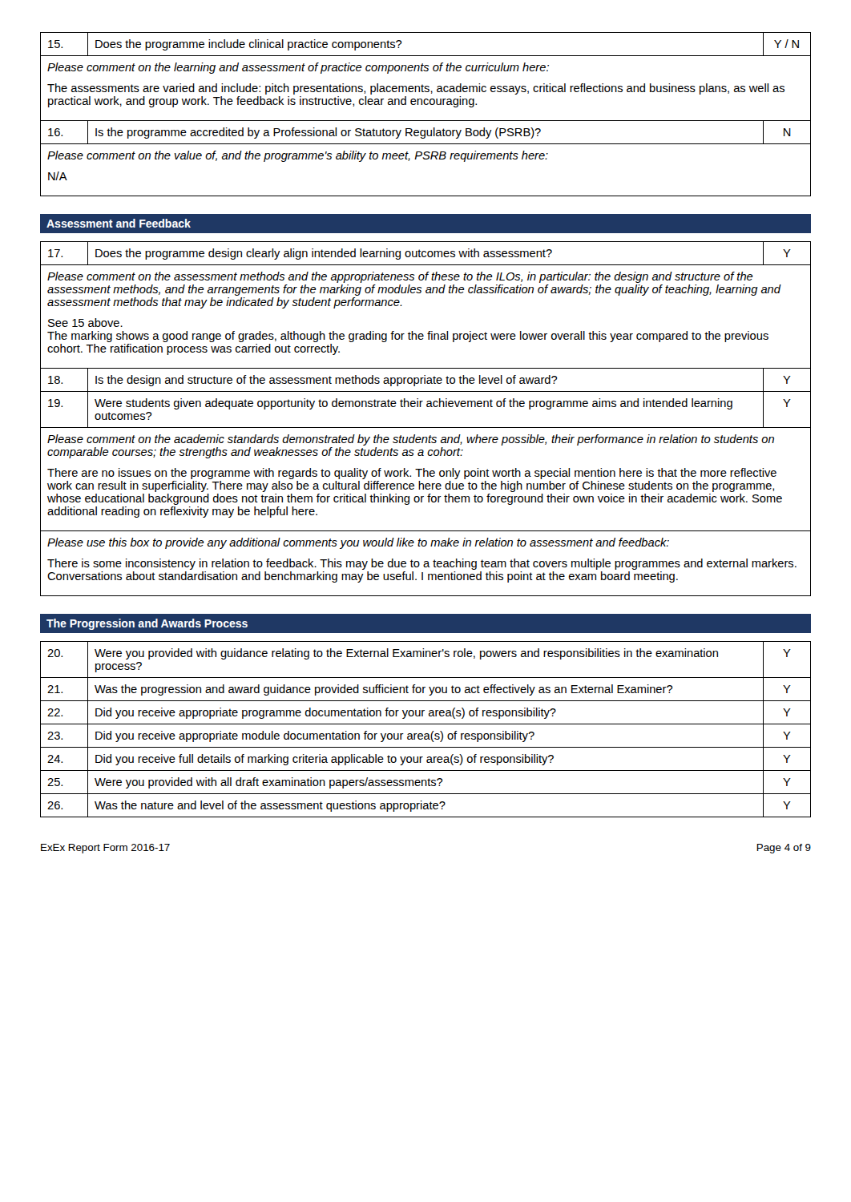| 15. | Does the programme include clinical practice components? | Y / N |
| Please comment on the learning and assessment of practice components of the curriculum here: The assessments are varied and include: pitch presentations, placements, academic essays, critical reflections and business plans, as well as practical work, and group work. The feedback is instructive, clear and encouraging. |
| 16. | Is the programme accredited by a Professional or Statutory Regulatory Body (PSRB)? | N |
| Please comment on the value of, and the programme's ability to meet, PSRB requirements here: N/A |
Assessment and Feedback
| 17. | Does the programme design clearly align intended learning outcomes with assessment? | Y |
| Please comment on the assessment methods and the appropriateness of these to the ILOs, in particular: the design and structure of the assessment methods, and the arrangements for the marking of modules and the classification of awards; the quality of teaching, learning and assessment methods that may be indicated by student performance. See 15 above. The marking shows a good range of grades, although the grading for the final project were lower overall this year compared to the previous cohort. The ratification process was carried out correctly. |
| 18. | Is the design and structure of the assessment methods appropriate to the level of award? | Y |
| 19. | Were students given adequate opportunity to demonstrate their achievement of the programme aims and intended learning outcomes? | Y |
| Please comment on the academic standards demonstrated by the students and, where possible, their performance in relation to students on comparable courses; the strengths and weaknesses of the students as a cohort: There are no issues on the programme with regards to quality of work. The only point worth a special mention here is that the more reflective work can result in superficiality. There may also be a cultural difference here due to the high number of Chinese students on the programme, whose educational background does not train them for critical thinking or for them to foreground their own voice in their academic work. Some additional reading on reflexivity may be helpful here. |
| Please use this box to provide any additional comments you would like to make in relation to assessment and feedback: There is some inconsistency in relation to feedback. This may be due to a teaching team that covers multiple programmes and external markers. Conversations about standardisation and benchmarking may be useful. I mentioned this point at the exam board meeting. |
The Progression and Awards Process
| 20. | Were you provided with guidance relating to the External Examiner's role, powers and responsibilities in the examination process? | Y |
| 21. | Was the progression and award guidance provided sufficient for you to act effectively as an External Examiner? | Y |
| 22. | Did you receive appropriate programme documentation for your area(s) of responsibility? | Y |
| 23. | Did you receive appropriate module documentation for your area(s) of responsibility? | Y |
| 24. | Did you receive full details of marking criteria applicable to your area(s) of responsibility? | Y |
| 25. | Were you provided with all draft examination papers/assessments? | Y |
| 26. | Was the nature and level of the assessment questions appropriate? | Y |
ExEx Report Form 2016-17 Page 4 of 9